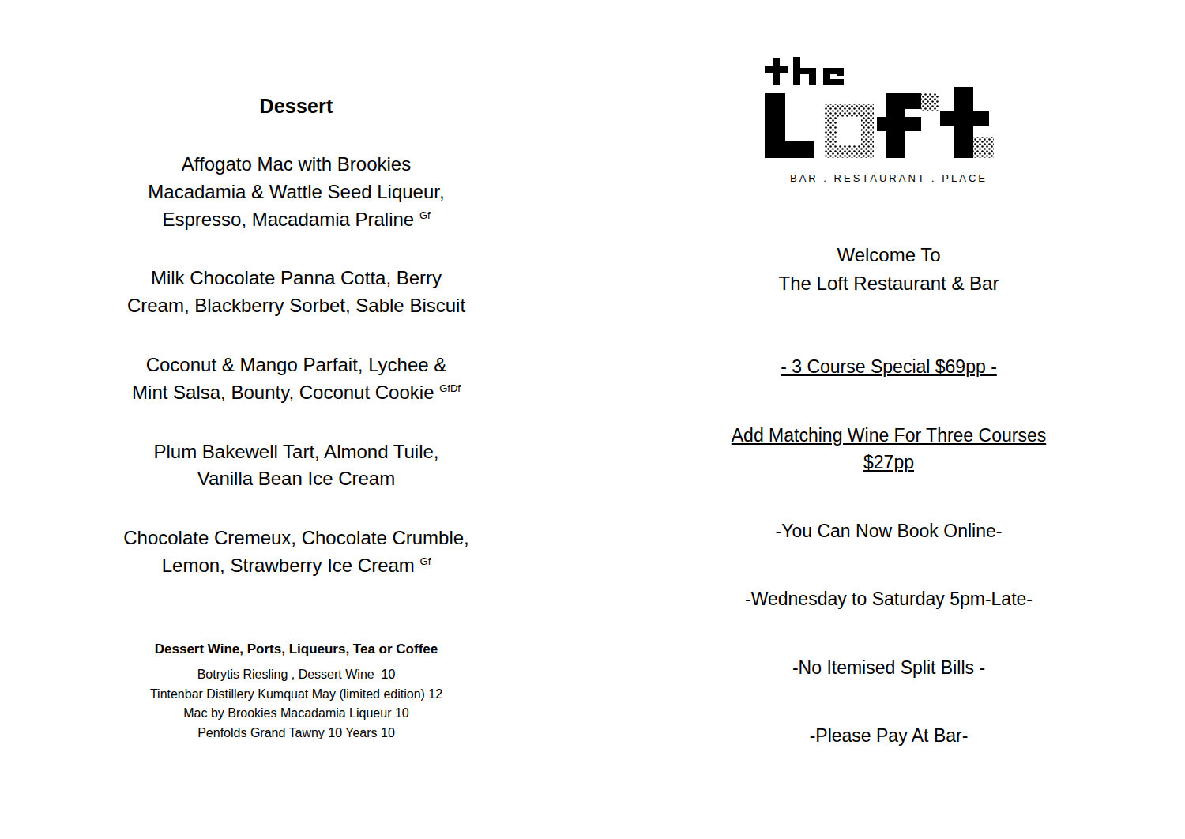Dessert
Affogato Mac with Brookies
Macadamia & Wattle Seed Liqueur,
Espresso, Macadamia Praline Gf
Milk Chocolate Panna Cotta, Berry
Cream, Blackberry Sorbet, Sable Biscuit
Coconut & Mango Parfait, Lychee &
Mint Salsa, Bounty, Coconut Cookie GfDf
Plum Bakewell Tart, Almond Tuile,
Vanilla Bean Ice Cream
Chocolate Cremeux, Chocolate Crumble,
Lemon, Strawberry Ice Cream Gf
Dessert Wine, Ports, Liqueurs, Tea or Coffee
Botrytis Riesling , Dessert Wine 10
Tintenbar Distillery Kumquat May (limited edition) 12
Mac by Brookies Macadamia Liqueur 10
Penfolds Grand Tawny 10 Years 10
BAR . RESTAURANT . PLACE
Welcome To
The Loft Restaurant & Bar
- 3 Course Special $69pp -
Add Matching Wine For Three Courses
$27pp
-You Can Now Book Online-
-Wednesday to Saturday 5pm-Late-
-No Itemised Split Bills -
-Please Pay At Bar-